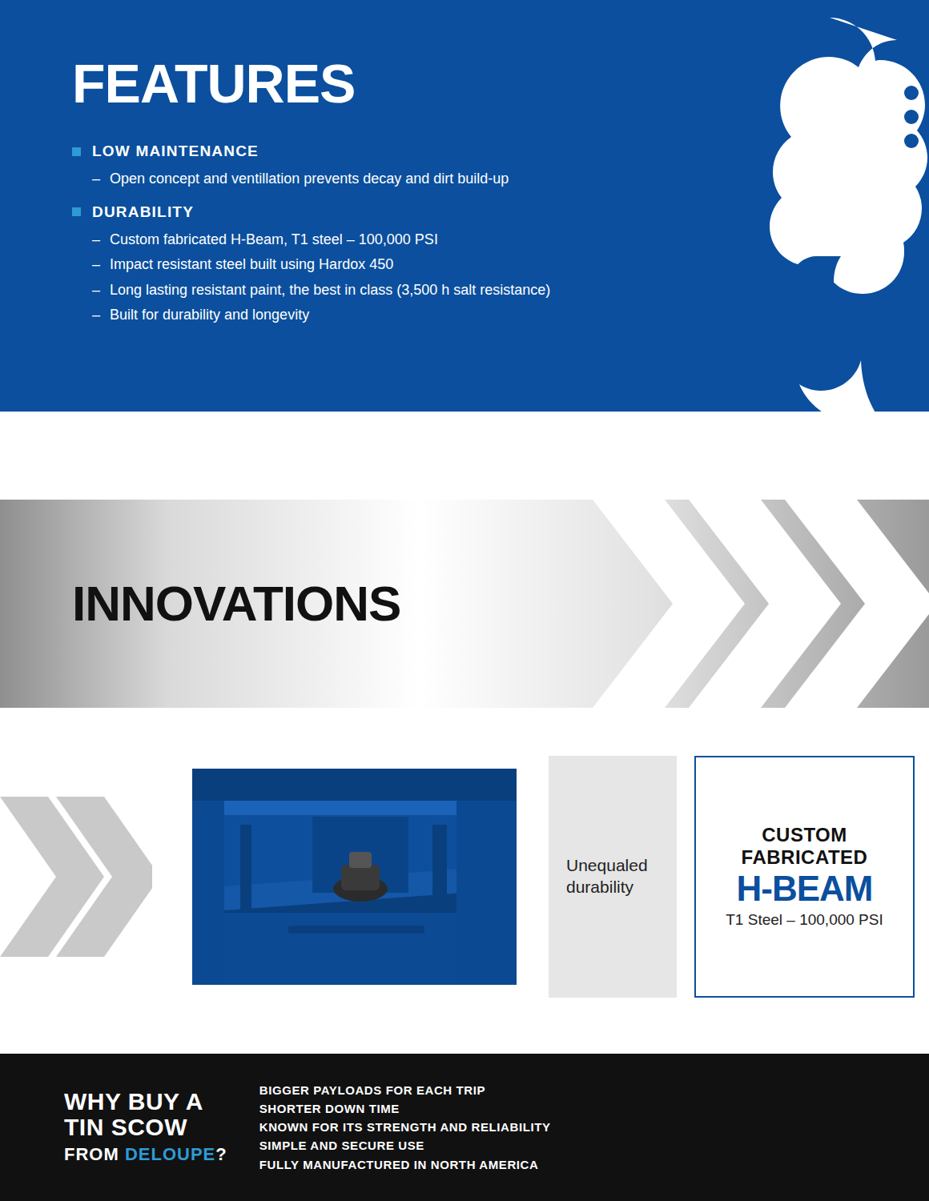FEATURES
Low maintenance
Open concept and ventillation prevents decay and dirt build-up
Durability
Custom fabricated H-Beam, T1 steel – 100,000 PSI
Impact resistant steel built using Hardox 450
Long lasting resistant paint, the best in class (3,500 h salt resistance)
Built for durability and longevity
INNOVATIONS
Unequaled durability
CUSTOM
FABRICATED
H-BEAM
T1 Steel – 100,000 PSI
WHY BUY A
TIN SCOW
FROM DELOUPE?
Bigger payloads for each trip
Shorter down time
Known for its strength and reliability
Simple and secure use
Fully manufactured in North America